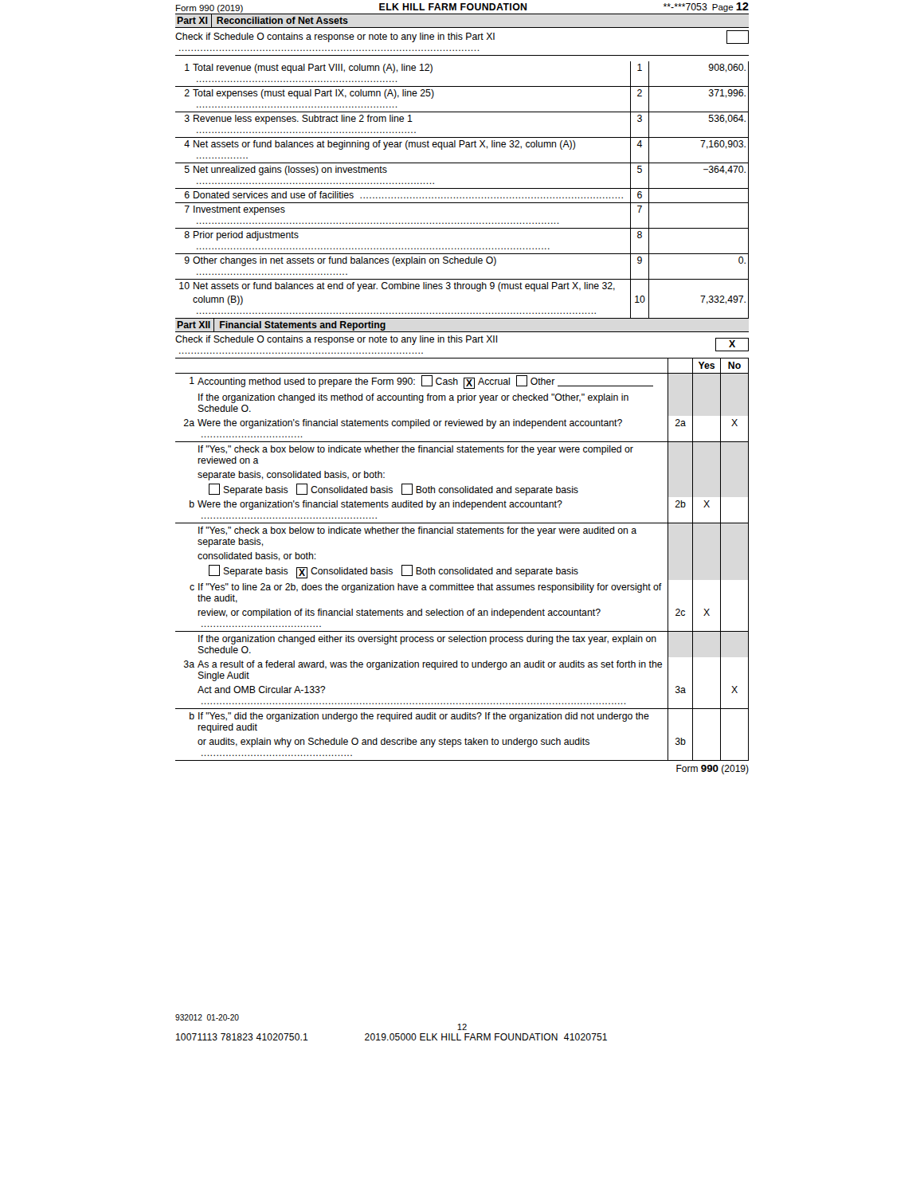Form 990 (2019)
ELK HILL FARM FOUNDATION
**-***7053
Page 12
Part XI
Reconciliation of Net Assets
Check if Schedule O contains a response or note to any line in this Part XI .................................................................................................
| 1 | Total revenue (must equal Part VIII, column (A), line 12) ................................................................. | 1 | 908,060. |
| 2 | Total expenses (must equal Part IX, column (A), line 25) ................................................................. | 2 | 371,996. |
| 3 | Revenue less expenses. Subtract line 2 from line 1 ....................................................................... | 3 | 536,064. |
| 4 | Net assets or fund balances at beginning of year (must equal Part X, line 32, column (A)) ................. | 4 | 7,160,903. |
| 5 | Net unrealized gains (losses) on investments ............................................................................. | 5 | −364,470. |
| 6 | Donated services and use of facilities ..................................................................................... | 6 | |
| 7 | Investment expenses ..................................................................................................................... | 7 | |
| 8 | Prior period adjustments .................................................................................................................. | 8 | |
| 9 | Other changes in net assets or fund balances (explain on Schedule O) ................................................. | 9 | 0. |
| 10 | Net assets or fund balances at end of year. Combine lines 3 through 9 (must equal Part X, line 32, | | |
| | column (B)) ................................................................................................................................. | 10 | 7,332,497. |
Part XII
Financial Statements and Reporting
Check if Schedule O contains a response or note to any line in this Part XII ...............................................................................
X
| | | | Yes | No |
| 1 | Accounting method used to prepare the Form 990: Cash X Accrual Other | | | |
| | If the organization changed its method of accounting from a prior year or checked "Other," explain in Schedule O. | | | |
| 2a | Were the organization's financial statements compiled or reviewed by an independent accountant? ................................. | 2a | | X |
| | If "Yes," check a box below to indicate whether the financial statements for the year were compiled or reviewed on a | | | |
| | separate basis, consolidated basis, or both: | | | |
| | Separate basis Consolidated basis Both consolidated and separate basis | | | |
| b | Were the organization's financial statements audited by an independent accountant? ......................................................... | 2b | X | |
| | If "Yes," check a box below to indicate whether the financial statements for the year were audited on a separate basis, | | | |
| | consolidated basis, or both: | | | |
| | Separate basis X Consolidated basis Both consolidated and separate basis | | | |
| c | If "Yes" to line 2a or 2b, does the organization have a committee that assumes responsibility for oversight of the audit, | | | |
| | review, or compilation of its financial statements and selection of an independent accountant? ....................................... | 2c | X | |
| | If the organization changed either its oversight process or selection process during the tax year, explain on Schedule O. | | | |
| 3a | As a result of a federal award, was the organization required to undergo an audit or audits as set forth in the Single Audit | | | |
| | Act and OMB Circular A-133? ......................................................................................................................................... | 3a | | X |
| b | If "Yes," did the organization undergo the required audit or audits? If the organization did not undergo the required audit | | | |
| | or audits, explain why on Schedule O and describe any steps taken to undergo such audits ................................................. | 3b | | |
Form 990 (2019)
932012 01-20-20
12
10071113 781823 41020750.1 2019.05000 ELK HILL FARM FOUNDATION 41020751